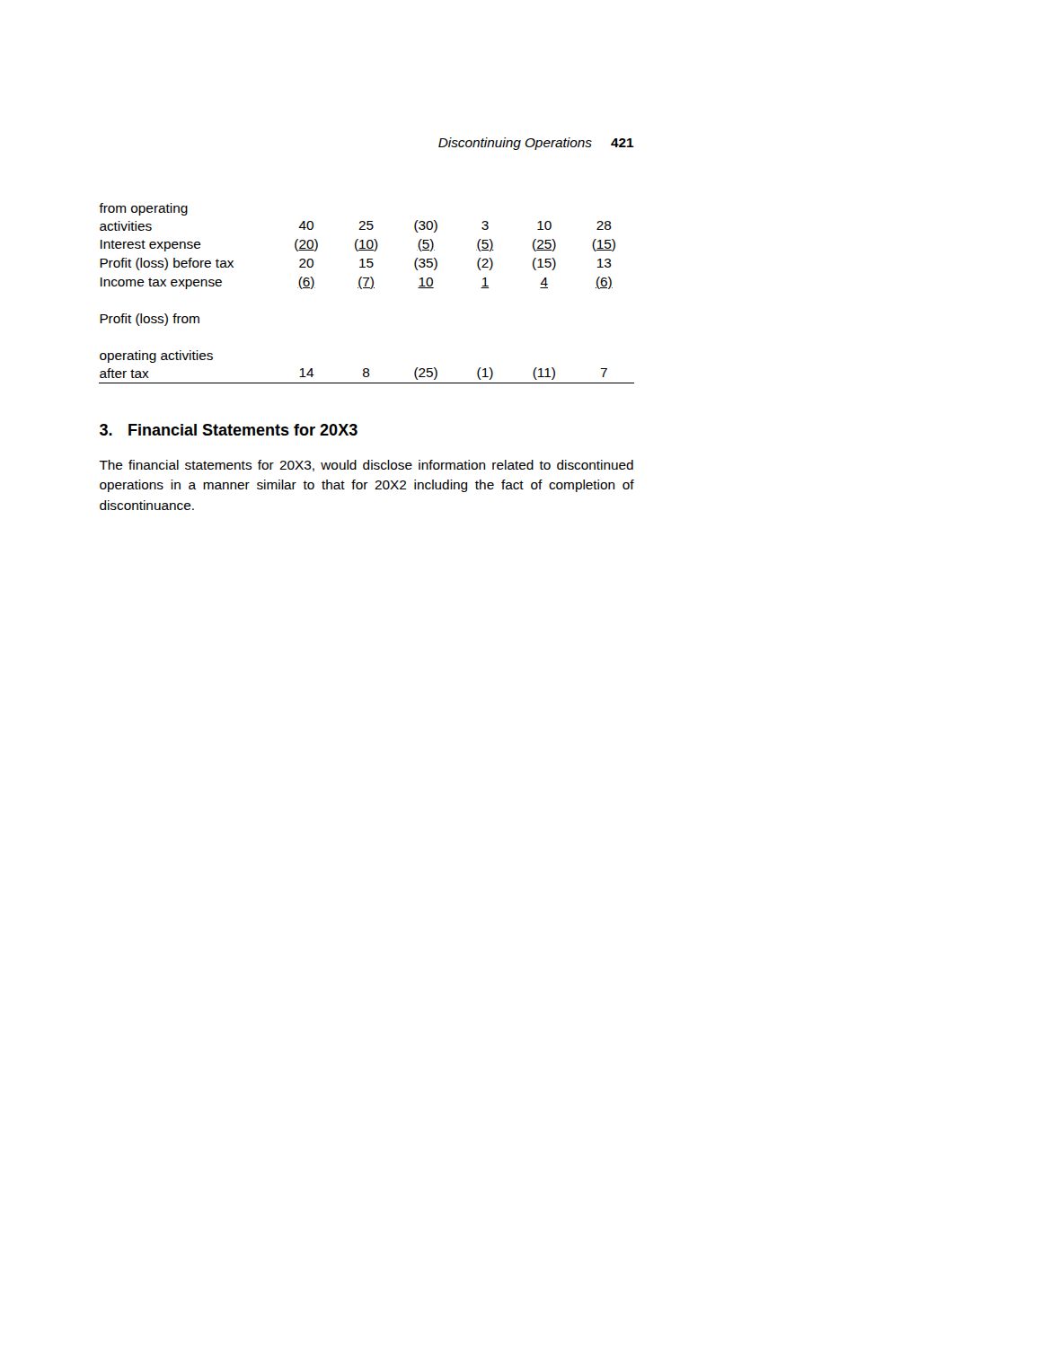Discontinuing Operations 421
| from operating activities | 40 | 25 | (30) | 3 | 10 | 28 |
| Interest expense | ( 20 ) | ( 10 ) | (5) | (5) | ( 25 ) | ( 15 ) |
| Profit (loss) before tax | 20 | 15 | (35) | (2) | (15) | 13 |
| Income tax expense | (6) | (7) | 10 | 1 | 4 | (6) |
| Profit (loss) from | | | | | | |
| operating activities after tax | 14 | 8 | (25) | (1) | (11) | 7 |
3. Financial Statements for 20X3
The financial statements for 20X3, would disclose information related to discontinued operations in a manner similar to that for 20X2 including the fact of completion of discontinuance.